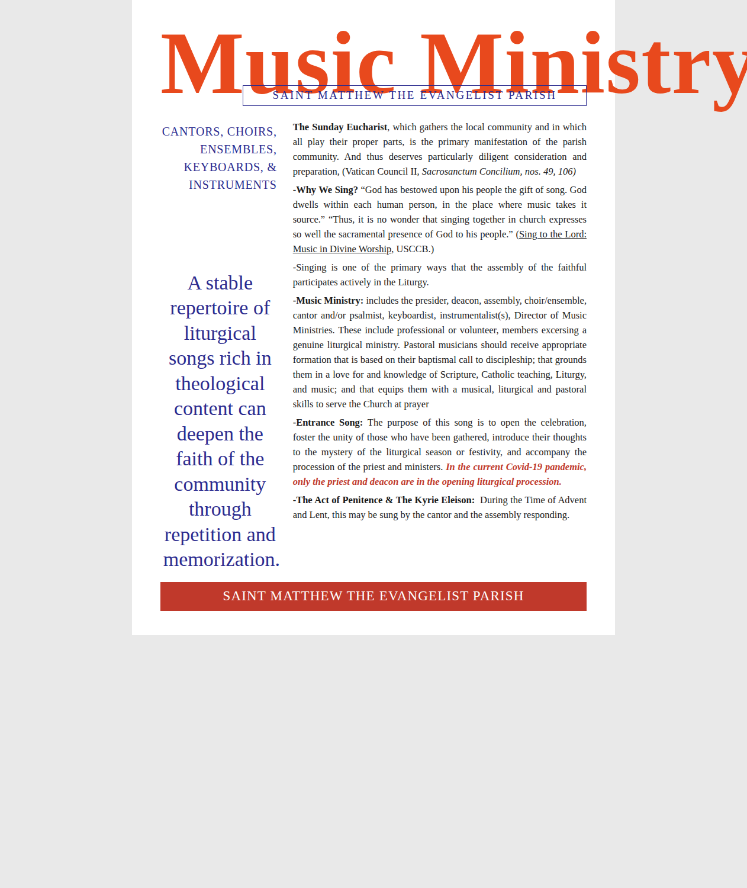Music Ministry
Saint Matthew the Evangelist Parish
Cantors, Choirs, Ensembles, Keyboards, & Instruments
A stable repertoire of liturgical songs rich in theological content can deepen the faith of the community through repetition and memorization.
The Sunday Eucharist, which gathers the local community and in which all play their proper parts, is the primary manifestation of the parish community. And thus deserves particularly diligent consideration and preparation, (Vatican Council II, Sacrosanctum Concilium, nos. 49, 106)
-Why We Sing? “God has bestowed upon his people the gift of song. God dwells within each human person, in the place where music takes it source.” “Thus, it is no wonder that singing together in church expresses so well the sacramental presence of God to his people.” (Sing to the Lord: Music in Divine Worship, USCCB.)
-Singing is one of the primary ways that the assembly of the faithful participates actively in the Liturgy.
-Music Ministry: includes the presider, deacon, assembly, choir/ensemble, cantor and/or psalmist, keyboardist, instrumentalist(s), Director of Music Ministries. These include professional or volunteer, members excersing a genuine liturgical ministry. Pastoral musicians should receive appropriate formation that is based on their baptismal call to discipleship; that grounds them in a love for and knowledge of Scripture, Catholic teaching, Liturgy, and music; and that equips them with a musical, liturgical and pastoral skills to serve the Church at prayer
-Entrance Song: The purpose of this song is to open the celebration, foster the unity of those who have been gathered, introduce their thoughts to the mystery of the liturgical season or festivity, and accompany the procession of the priest and ministers. In the current Covid-19 pandemic, only the priest and deacon are in the opening liturgical procession.
-The Act of Penitence & The Kyrie Eleison: During the Time of Advent and Lent, this may be sung by the cantor and the assembly responding.
Saint Matthew the Evangelist Parish